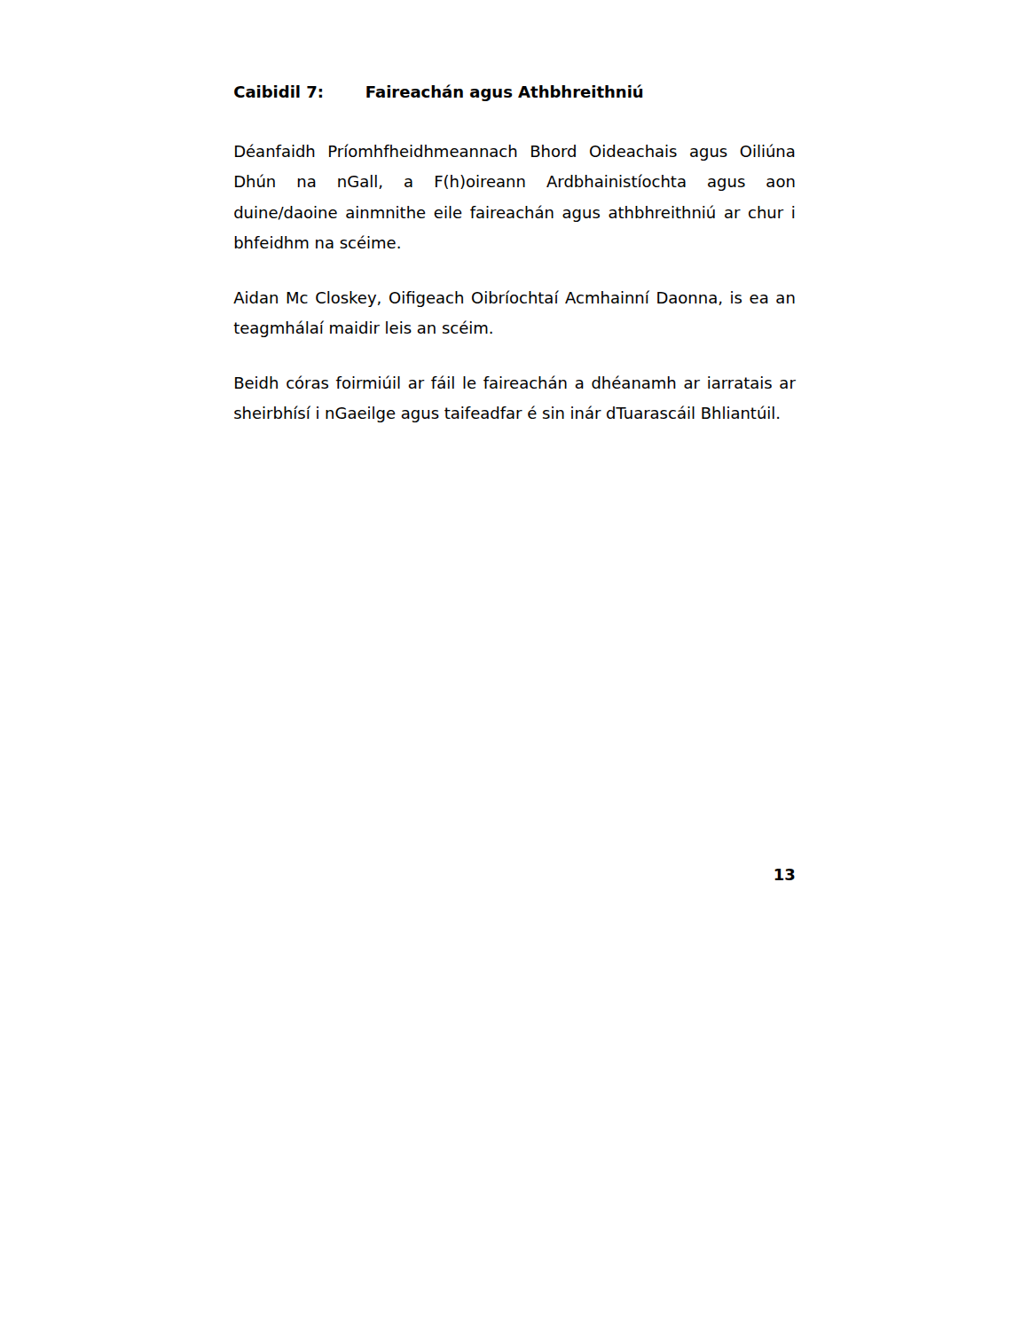Caibidil 7: Faireachán agus Athbhreithniú
Déanfaidh Príomhfheidhmeannach Bhord Oideachais agus Oiliúna Dhún na nGall, a F(h)oireann Ardbhainistíochta agus aon duine/daoine ainmnithe eile faireachán agus athbhreithniú ar chur i bhfeidhm na scéime.
Aidan Mc Closkey, Oifigeach Oibríochtaí Acmhainní Daonna, is ea an teagmhálaí maidir leis an scéim.
Beidh córas foirmiúil ar fáil le faireachán a dhéanamh ar iarratais ar sheirbhísí i nGaeilge agus taifeadfar é sin inár dTuarascáil Bhliantúil.
13